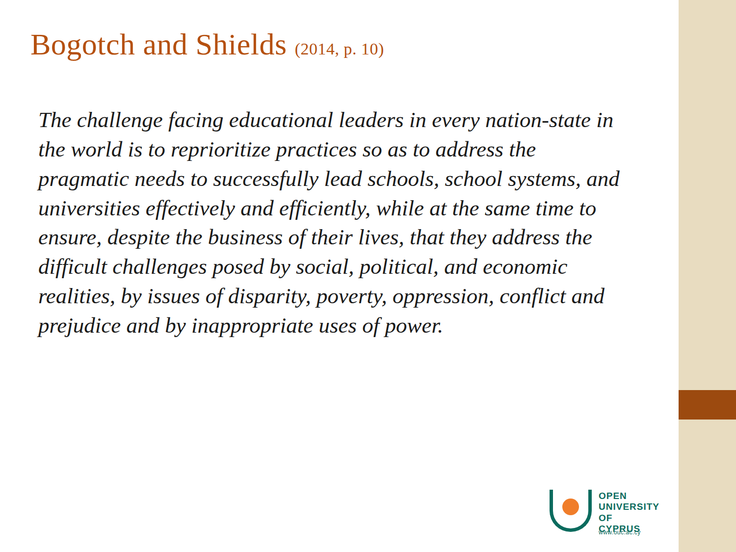Bogotch and Shields (2014, p. 10)
The challenge facing educational leaders in every nation-state in the world is to reprioritize practices so as to address the pragmatic needs to successfully lead schools, school systems, and universities effectively and efficiently, while at the same time to ensure, despite the business of their lives, that they address the difficult challenges posed by social, political, and economic realities, by issues of disparity, poverty, oppression, conflict and prejudice and by inappropriate uses of power.
OPEN
UNIVERSITY OF
CYPRUS
www.ouc.ac.cy